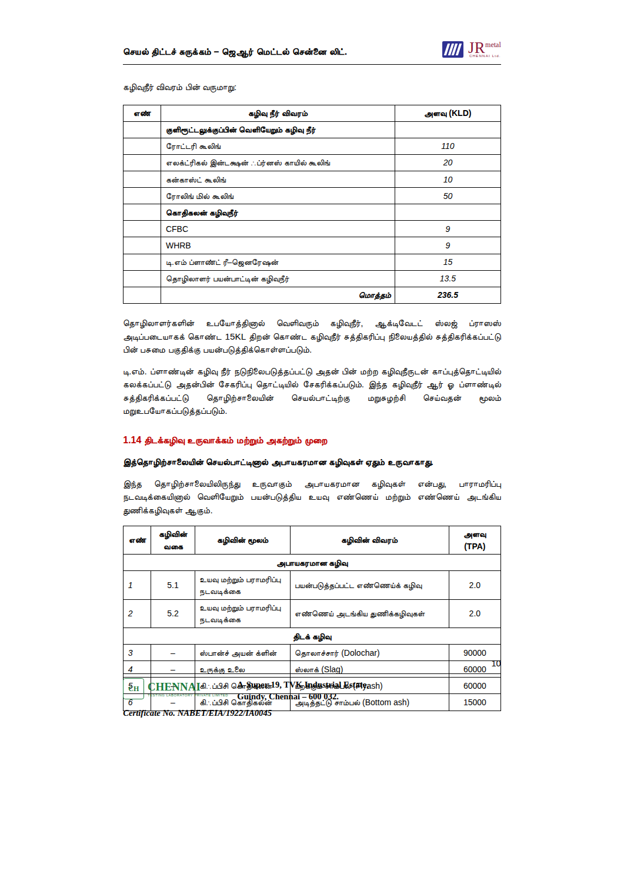செயல் திட்டச் சுருக்கம் – ஜெஆர் மெட்டல் சென்னை லிட்.
JR metal
CHENNAI Ltd.
கழிவுநீர் விவரம் பின் வருமாறு:
| எண் | கழிவு நீர் விவரம் | அளவு (KLD) |
| --- | --- | --- |
| | குளிரூட்டலுக்குப்பின் வெளியேறும் கழிவு நீர் | |
| | ரோட்டரி கூலிங் | 110 |
| | எலக்ட்ரிகல் இன்டக்ஷன் ∴ப்ர்னஸ் காயில் கூலிங் | 20 |
| | கன்காஸ்ட் கூலிங் | 10 |
| | ரோலிங் மில் கூலிங் | 50 |
| | கொதிகலன் கழிவுநீர் | |
| | CFBC | 9 |
| | WHRB | 9 |
| | டி.எம் ப்ளாண்ட் ரீ–ஜெனரேஷன் | 15 |
| | தொழிலாளர் பயன்பாட்டின் கழிவுநீர் | 13.5 |
| | மொத்தம் | 236.5 |
தொழிலாளர்களின் உபயோத்தினால் வெளிவரும் கழிவுநீர், ஆக்டிவேடட் ஸ்லஜ் ப்ராஸஸ் அடிப்படையாகக் கொண்ட 15KL திறன் கொண்ட கழிவுநீர் சுத்திகரிப்பு நிலையத்தில் சுத்திகரிக்கப்பட்டு பின் பசுமை பகுதிக்கு பயன்படுத்திக்கொள்ளப்படும்.
டி.எம். ப்ளாண்டின் கழிவு நீர் நடுநிலைபடுத்தப்பட்டு அதன் பின் மற்ற கழிவுநீருடன் காப்புத்தொட்டியில் கலக்கப்பட்டு அதன்பின் சேகரிப்பு தொட்டியில் சேகரிக்கப்படும். இந்த கழிவுநீர் ஆர் ஓ ப்ளாண்டில் சுத்திகரிக்கப்பட்டு தொழிற்சாலையின் செயல்பாட்டிற்கு மறுசுழற்சி செய்வதன் மூலம் மறுஉபயோகப்படுத்தப்படும்.
1.14 திடக்கழிவு உருவாக்கம் மற்றும் அகற்றும் முறை
இத்தொழிற்சாலையின் செயல்பாட்டினால் அபாயகரமான கழிவுகள் ஏதும் உருவாகாது.
இந்த தொழிற்சாலையிலிருந்து உருவாகும் அபாயகரமான கழிவுகள் என்பது, பாராமரிப்பு நடவடிக்கையினால் வெளியேறும் பயன்படுத்திய உயவு எண்ணெய் மற்றும் எண்ணெய் அடங்கிய துணிக்கழிவுகள் ஆகும்.
| எண் | கழிவின் வகை | கழிவின் மூலம் | கழிவின் விவரம் | அளவு (TPA) |
| --- | --- | --- | --- | --- |
| அபாயகரமான கழிவு |
| 1 | 5.1 | உயவு மற்றும் பராமரிப்பு நடவடிக்கை | பயன்படுத்தப்பட்ட எண்ணெய்க் கழிவு | 2.0 |
| 2 | 5.2 | உயவு மற்றும் பராமரிப்பு நடவடிக்கை | எண்ணெய் அடங்கிய துணிக்கழிவுகள் | 2.0 |
| திடக் கழிவு |
| 3 | – | ஸ்பான்ச் அயன் க்ளின் | தொலாச்சார் (Dolochar) | 90000 |
| 4 | – | உருக்கு உலை | ஸ்லாக் (Slag) | 60000 |
| 5 | – | கி∴ப்பிசி கொதிகலன் | பறக்கும் சாம்பல் (Flyash) | 60000 |
| 6 | – | கி∴ப்பிசி கொதிகலன் | அடித்தட்டு சாம்பல் (Bottom ash) | 15000 |
10
CH
CHENNAI
TESTING LABORATORY PRIVATE LIMITED
A-Super-19, TVK Industrial Estate,
Guindy, Chennai – 600 032.
Certificate No. NABET/EIA/1922/IA0045